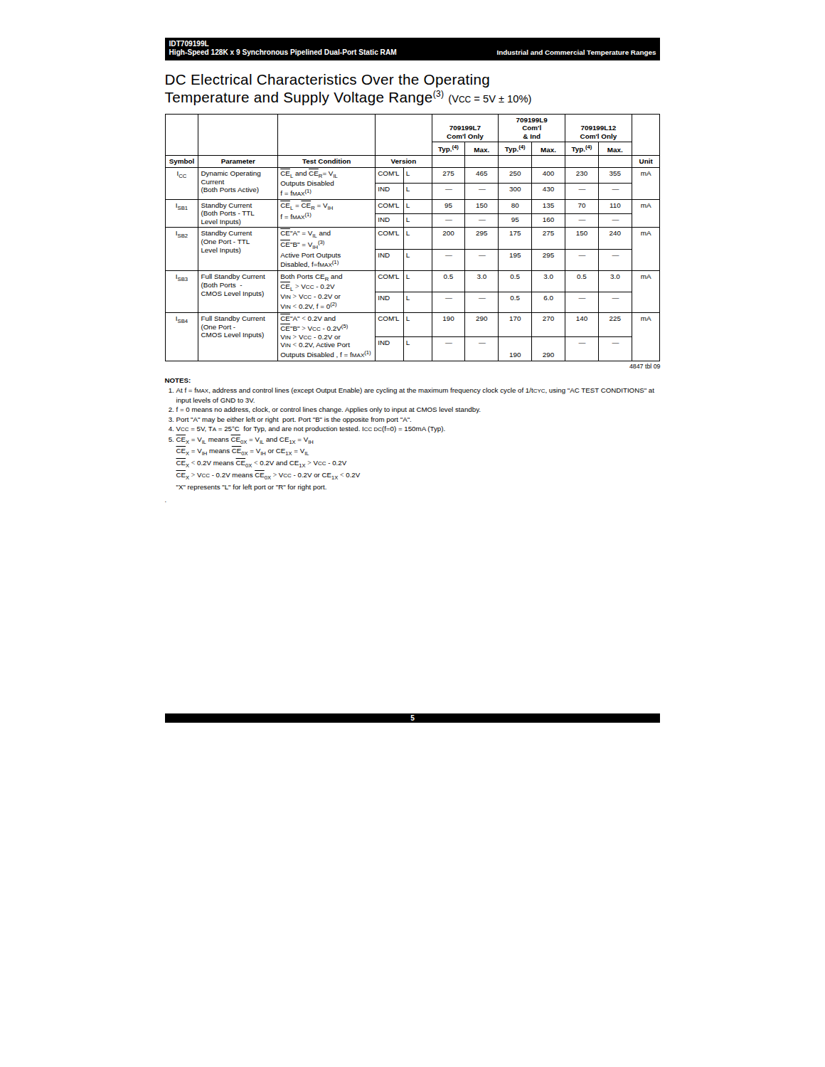IDT709199L
High-Speed 128K x 9 Synchronous Pipelined Dual-Port Static RAM
Industrial and Commercial Temperature Ranges
DC Electrical Characteristics Over the Operating
Temperature and Supply Voltage Range(3) (VCC = 5V ± 10%)
| | | | | 709199L7 Com'l Only | 709199L9 Com'l & Ind | 709199L12 Com'l Only | |
| --- | --- | --- | --- | --- | --- | --- | --- |
| Typ. (4) | Max. | Typ. (4) | Max. | Typ. (4) | Max. |
| Symbol | Parameter | Test Condition | Version | | | | | | | Unit |
| I CC | Dynamic Operating Current (Both Ports Active) | CE L and CE R = V IL Outputs Disabled f = f MAX (1) | COM'L | L | 275 | 465 | 250 | 400 | 230 | 355 | mA |
| IND | L | — | — | 300 | 430 | — | — |
| I SB1 | Standby Current (Both Ports - TTL Level Inputs) | CE L = CE R = V IH f = f MAX (1) | COM'L | L | 95 | 150 | 80 | 135 | 70 | 110 | mA |
| IND | L | — | — | 95 | 160 | — | — |
| I SB2 | Standby Current (One Port - TTL Level Inputs) | CE "A" = V IL and CE "B" = V IH (3) Active Port Outputs Disabled, f=f MAX (1) | COM'L | L | 200 | 295 | 175 | 275 | 150 | 240 | mA |
| IND | L | — | — | 195 | 295 | — | — |
| I SB3 | Full Standby Current (Both Ports - CMOS Level Inputs) | Both Ports CE R and CE L > V CC - 0.2V V IN > V CC - 0.2V or V IN < 0.2V, f = 0 (2) | COM'L | L | 0.5 | 3.0 | 0.5 | 3.0 | 0.5 | 3.0 | mA |
| IND | L | — | — | 0.5 | 6.0 | — | — |
| I SB4 | Full Standby Current (One Port - CMOS Level Inputs) | CE "A" < 0.2V and CE "B" > V CC - 0.2V (5) V IN > V CC - 0.2V or V IN < 0.2V, Active Port Outputs Disabled , f = f MAX (1) | COM'L | L | 190 | 290 | 170 | 270 | 140 | 225 | mA |
| IND | L | — | — | 190 | 290 | — | — |
4847 tbl 09
NOTES:
At f = fMAX, address and control lines (except Output Enable) are cycling at the maximum frequency clock cycle of 1/tCYC, using "AC TEST CONDITIONS" at input levels of GND to 3V.
f = 0 means no address, clock, or control lines change. Applies only to input at CMOS level standby.
Port "A" may be either left or right port. Port "B" is the opposite from port "A".
VCC = 5V, TA = 25°C for Typ, and are not production tested. ICC DC(f=0) = 150mA (Typ).
CEX = VIL means CE0X = VIL and CE1X = VIH
CEX = VIH means CE0X = VIH or CE1X = VIL
CEX < 0.2V means CE0X < 0.2V and CE1X > VCC - 0.2V
CEX > VCC - 0.2V means CE0X > VCC - 0.2V or CE1X < 0.2V
"X" represents "L" for left port or "R" for right port.
.
5